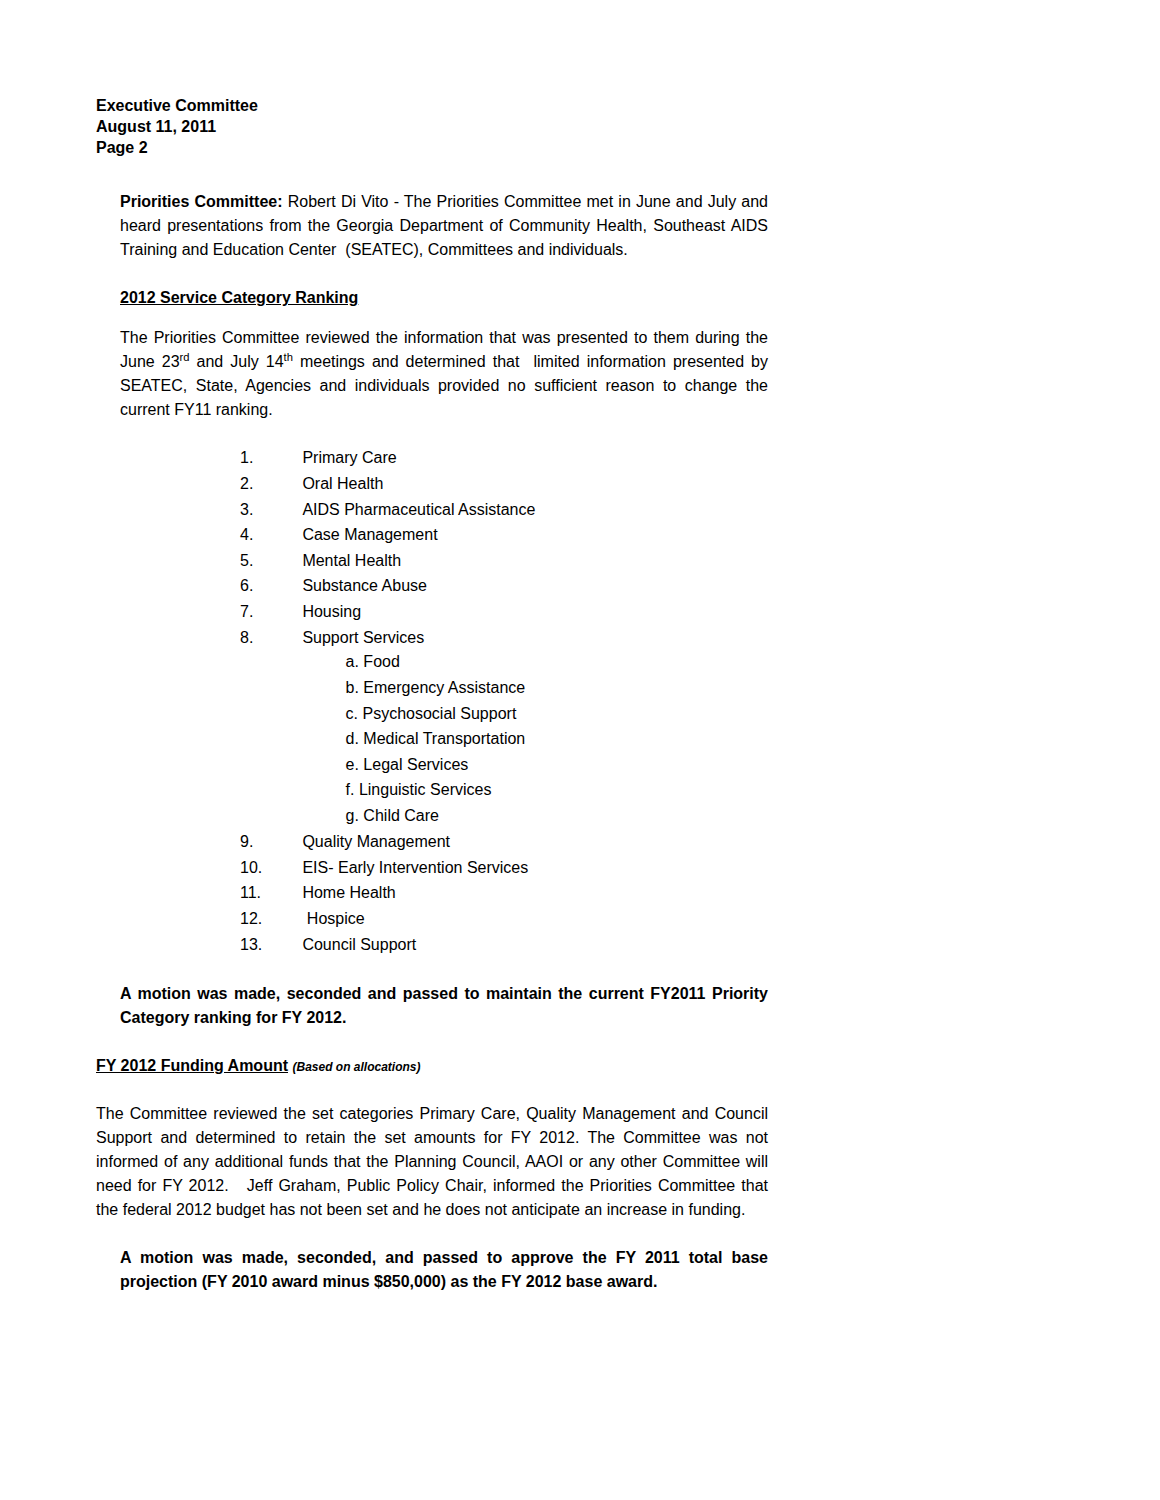Executive Committee
August 11, 2011
Page 2
Priorities Committee: Robert Di Vito - The Priorities Committee met in June and July and heard presentations from the Georgia Department of Community Health, Southeast AIDS Training and Education Center (SEATEC), Committees and individuals.
2012 Service Category Ranking
The Priorities Committee reviewed the information that was presented to them during the June 23rd and July 14th meetings and determined that limited information presented by SEATEC, State, Agencies and individuals provided no sufficient reason to change the current FY11 ranking.
| 1. | Primary Care |
| 2. | Oral Health |
| 3. | AIDS Pharmaceutical Assistance |
| 4. | Case Management |
| 5. | Mental Health |
| 6. | Substance Abuse |
| 7. | Housing |
| 8. | Support Services a. Food b. Emergency Assistance c. Psychosocial Support d. Medical Transportation e. Legal Services f. Linguistic Services g. Child Care |
| 9. | Quality Management |
| 10. | EIS- Early Intervention Services |
| 11. | Home Health |
| 12. | Hospice |
| 13. | Council Support |
A motion was made, seconded and passed to maintain the current FY2011 Priority Category ranking for FY 2012.
FY 2012 Funding Amount (Based on allocations)
The Committee reviewed the set categories Primary Care, Quality Management and Council Support and determined to retain the set amounts for FY 2012. The Committee was not informed of any additional funds that the Planning Council, AAOI or any other Committee will need for FY 2012. Jeff Graham, Public Policy Chair, informed the Priorities Committee that the federal 2012 budget has not been set and he does not anticipate an increase in funding.
A motion was made, seconded, and passed to approve the FY 2011 total base projection (FY 2010 award minus $850,000) as the FY 2012 base award.